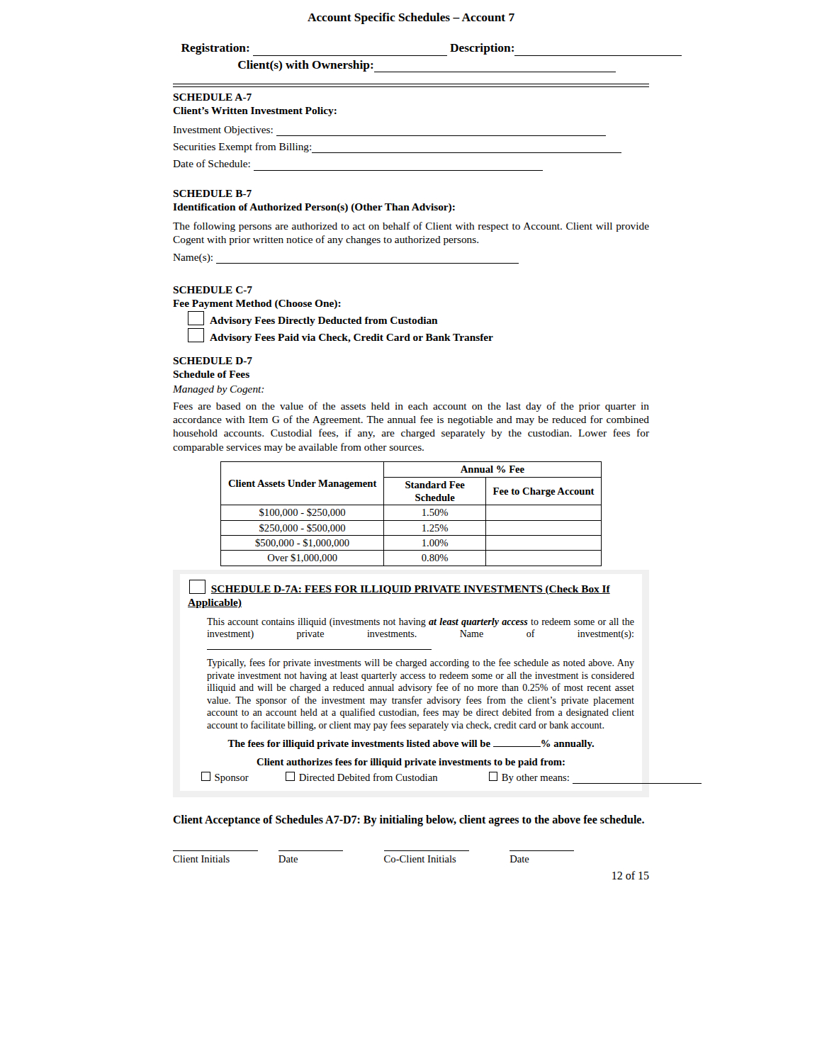Account Specific Schedules – Account 7
Registration: Description:
Client(s) with Ownership:
SCHEDULE A-7
Client’s Written Investment Policy:
Investment Objectives:
Securities Exempt from Billing:
Date of Schedule:
SCHEDULE B-7
Identification of Authorized Person(s) (Other Than Advisor):
The following persons are authorized to act on behalf of Client with respect to Account. Client will provide Cogent with prior written notice of any changes to authorized persons.
Name(s):
SCHEDULE C-7
Fee Payment Method (Choose One):
Advisory Fees Directly Deducted from Custodian
Advisory Fees Paid via Check, Credit Card or Bank Transfer
SCHEDULE D-7
Schedule of Fees
Managed by Cogent:
Fees are based on the value of the assets held in each account on the last day of the prior quarter in accordance with Item G of the Agreement. The annual fee is negotiable and may be reduced for combined household accounts. Custodial fees, if any, are charged separately by the custodian. Lower fees for comparable services may be available from other sources.
| Client Assets Under Management | Annual % Fee |
| --- | --- |
| Standard Fee Schedule | Fee to Charge Account |
| $100,000 - $250,000 | 1.50% | |
| $250,000 - $500,000 | 1.25% | |
| $500,000 - $1,000,000 | 1.00% | |
| Over $1,000,000 | 0.80% | |
SCHEDULE D-7A: FEES FOR ILLIQUID PRIVATE INVESTMENTS (Check Box If Applicable)
This account contains illiquid (investments not having at least quarterly access to redeem some or all the investment) private investments. Name of investment(s):
Typically, fees for private investments will be charged according to the fee schedule as noted above. Any private investment not having at least quarterly access to redeem some or all the investment is considered illiquid and will be charged a reduced annual advisory fee of no more than 0.25% of most recent asset value. The sponsor of the investment may transfer advisory fees from the client’s private placement account to an account held at a qualified custodian, fees may be direct debited from a designated client account to facilitate billing, or client may pay fees separately via check, credit card or bank account.
The fees for illiquid private investments listed above will be % annually.
Client authorizes fees for illiquid private investments to be paid from:
Sponsor Directed Debited from Custodian By other means:
Client Acceptance of Schedules A7-D7: By initialing below, client agrees to the above fee schedule.
| Client Initials | Date | Co-Client Initials | Date |
12 of 15